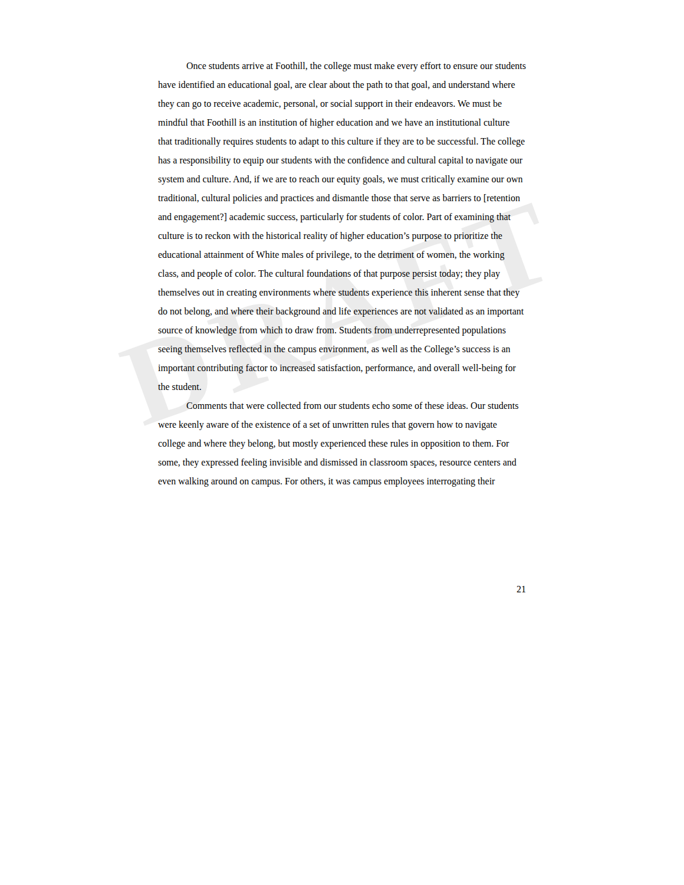DRAFT
Once students arrive at Foothill, the college must make every effort to ensure our students have identified an educational goal, are clear about the path to that goal, and understand where they can go to receive academic, personal, or social support in their endeavors. We must be mindful that Foothill is an institution of higher education and we have an institutional culture that traditionally requires students to adapt to this culture if they are to be successful. The college has a responsibility to equip our students with the confidence and cultural capital to navigate our system and culture. And, if we are to reach our equity goals, we must critically examine our own traditional, cultural policies and practices and dismantle those that serve as barriers to [retention and engagement?] academic success, particularly for students of color. Part of examining that culture is to reckon with the historical reality of higher education’s purpose to prioritize the educational attainment of White males of privilege, to the detriment of women, the working class, and people of color. The cultural foundations of that purpose persist today; they play themselves out in creating environments where students experience this inherent sense that they do not belong, and where their background and life experiences are not validated as an important source of knowledge from which to draw from. Students from underrepresented populations seeing themselves reflected in the campus environment, as well as the College’s success is an important contributing factor to increased satisfaction, performance, and overall well-being for the student.
Comments that were collected from our students echo some of these ideas. Our students were keenly aware of the existence of a set of unwritten rules that govern how to navigate college and where they belong, but mostly experienced these rules in opposition to them. For some, they expressed feeling invisible and dismissed in classroom spaces, resource centers and even walking around on campus. For others, it was campus employees interrogating their
21